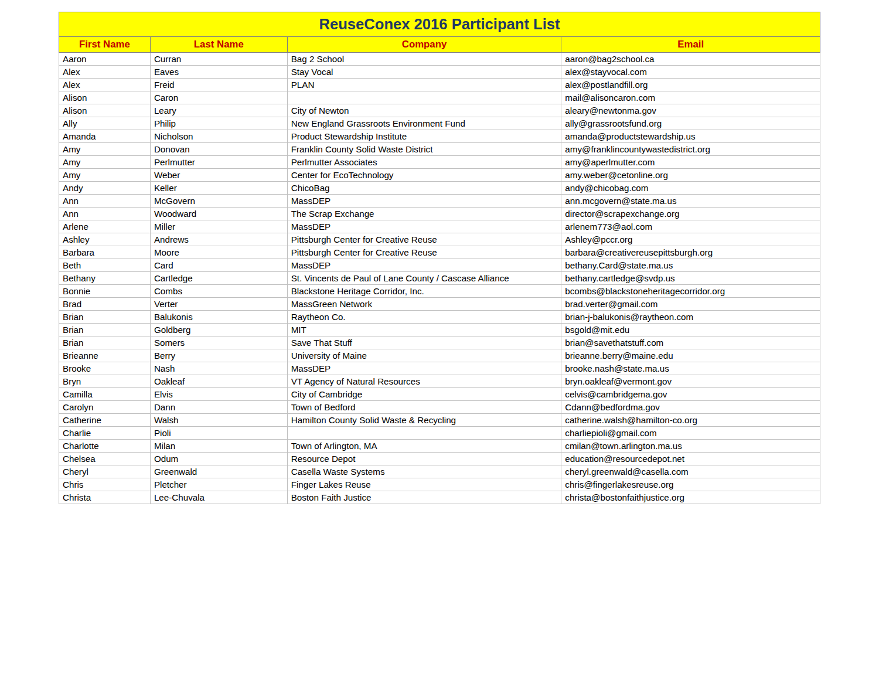ReuseConex 2016 Participant List
| First Name | Last Name | Company | Email |
| --- | --- | --- | --- |
| Aaron | Curran | Bag 2 School | aaron@bag2school.ca |
| Alex | Eaves | Stay Vocal | alex@stayvocal.com |
| Alex | Freid | PLAN | alex@postlandfill.org |
| Alison | Caron | | mail@alisoncaron.com |
| Alison | Leary | City of Newton | aleary@newtonma.gov |
| Ally | Philip | New England Grassroots Environment Fund | ally@grassrootsfund.org |
| Amanda | Nicholson | Product Stewardship Institute | amanda@productstewardship.us |
| Amy | Donovan | Franklin County Solid Waste District | amy@franklincountywastedistrict.org |
| Amy | Perlmutter | Perlmutter Associates | amy@aperlmutter.com |
| Amy | Weber | Center for EcoTechnology | amy.weber@cetonline.org |
| Andy | Keller | ChicoBag | andy@chicobag.com |
| Ann | McGovern | MassDEP | ann.mcgovern@state.ma.us |
| Ann | Woodward | The Scrap Exchange | director@scrapexchange.org |
| Arlene | Miller | MassDEP | arlenem773@aol.com |
| Ashley | Andrews | Pittsburgh Center for Creative Reuse | Ashley@pccr.org |
| Barbara | Moore | Pittsburgh Center for Creative Reuse | barbara@creativereusepittsburgh.org |
| Beth | Card | MassDEP | bethany.Card@state.ma.us |
| Bethany | Cartledge | St. Vincents de Paul of Lane County / Cascase Alliance | bethany.cartledge@svdp.us |
| Bonnie | Combs | Blackstone Heritage Corridor, Inc. | bcombs@blackstoneheritagecorridor.org |
| Brad | Verter | MassGreen Network | brad.verter@gmail.com |
| Brian | Balukonis | Raytheon Co. | brian-j-balukonis@raytheon.com |
| Brian | Goldberg | MIT | bsgold@mit.edu |
| Brian | Somers | Save That Stuff | brian@savethatstuff.com |
| Brieanne | Berry | University of Maine | brieanne.berry@maine.edu |
| Brooke | Nash | MassDEP | brooke.nash@state.ma.us |
| Bryn | Oakleaf | VT Agency of Natural Resources | bryn.oakleaf@vermont.gov |
| Camilla | Elvis | City of Cambridge | celvis@cambridgema.gov |
| Carolyn | Dann | Town of Bedford | Cdann@bedfordma.gov |
| Catherine | Walsh | Hamilton County Solid Waste & Recycling | catherine.walsh@hamilton-co.org |
| Charlie | Pioli | | charliepioli@gmail.com |
| Charlotte | Milan | Town of Arlington, MA | cmilan@town.arlington.ma.us |
| Chelsea | Odum | Resource Depot | education@resourcedepot.net |
| Cheryl | Greenwald | Casella Waste Systems | cheryl.greenwald@casella.com |
| Chris | Pletcher | Finger Lakes Reuse | chris@fingerlakesreuse.org |
| Christa | Lee-Chuvala | Boston Faith Justice | christa@bostonfaithjustice.org |